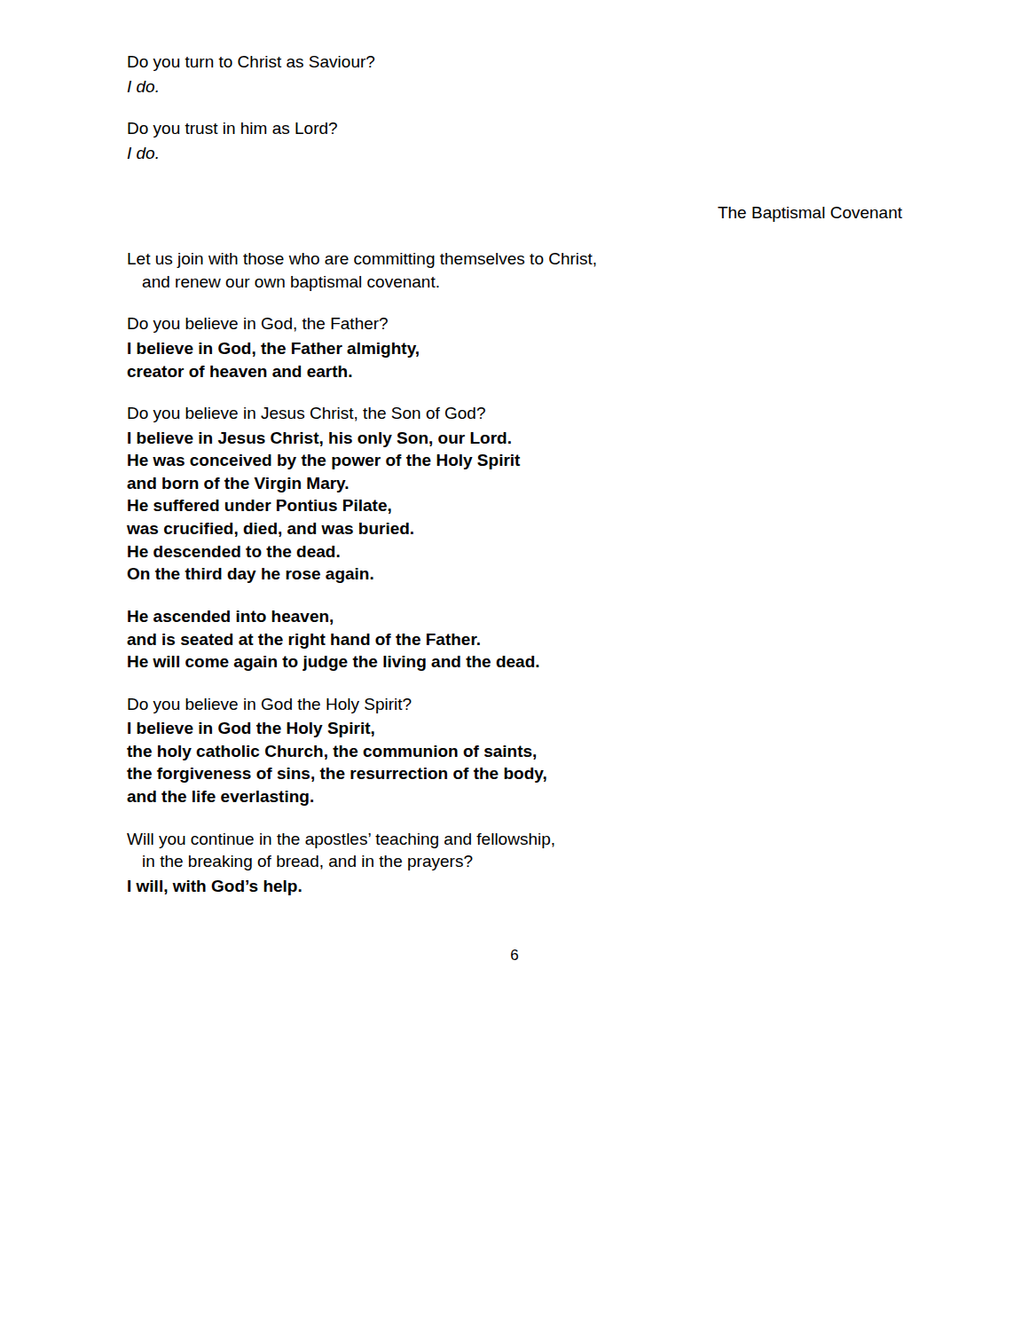Do you turn to Christ as Saviour?
I do.
Do you trust in him as Lord?
I do.
The Baptismal Covenant
Let us join with those who are committing themselves to Christ,
and renew our own baptismal covenant.
Do you believe in God, the Father?
I believe in God, the Father almighty,
creator of heaven and earth.
Do you believe in Jesus Christ, the Son of God?
I believe in Jesus Christ, his only Son, our Lord.
He was conceived by the power of the Holy Spirit
and born of the Virgin Mary.
He suffered under Pontius Pilate,
was crucified, died, and was buried.
He descended to the dead.
On the third day he rose again.
He ascended into heaven,
and is seated at the right hand of the Father.
He will come again to judge the living and the dead.
Do you believe in God the Holy Spirit?
I believe in God the Holy Spirit,
the holy catholic Church, the communion of saints,
the forgiveness of sins, the resurrection of the body,
and the life everlasting.
Will you continue in the apostles’ teaching and fellowship,
in the breaking of bread, and in the prayers?
I will, with God’s help.
6